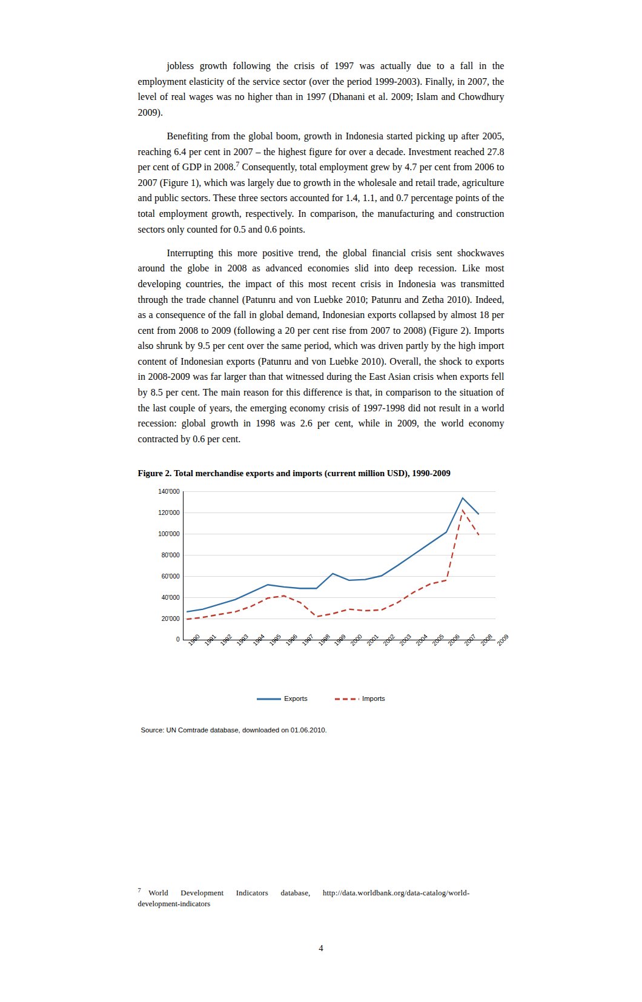jobless growth following the crisis of 1997 was actually due to a fall in the employment elasticity of the service sector (over the period 1999-2003). Finally, in 2007, the level of real wages was no higher than in 1997 (Dhanani et al. 2009; Islam and Chowdhury 2009).
Benefiting from the global boom, growth in Indonesia started picking up after 2005, reaching 6.4 per cent in 2007 – the highest figure for over a decade. Investment reached 27.8 per cent of GDP in 2008.7 Consequently, total employment grew by 4.7 per cent from 2006 to 2007 (Figure 1), which was largely due to growth in the wholesale and retail trade, agriculture and public sectors. These three sectors accounted for 1.4, 1.1, and 0.7 percentage points of the total employment growth, respectively. In comparison, the manufacturing and construction sectors only counted for 0.5 and 0.6 points.
Interrupting this more positive trend, the global financial crisis sent shockwaves around the globe in 2008 as advanced economies slid into deep recession. Like most developing countries, the impact of this most recent crisis in Indonesia was transmitted through the trade channel (Patunru and von Luebke 2010; Patunru and Zetha 2010). Indeed, as a consequence of the fall in global demand, Indonesian exports collapsed by almost 18 per cent from 2008 to 2009 (following a 20 per cent rise from 2007 to 2008) (Figure 2). Imports also shrunk by 9.5 per cent over the same period, which was driven partly by the high import content of Indonesian exports (Patunru and von Luebke 2010). Overall, the shock to exports in 2008-2009 was far larger than that witnessed during the East Asian crisis when exports fell by 8.5 per cent. The main reason for this difference is that, in comparison to the situation of the last couple of years, the emerging economy crisis of 1997-1998 did not result in a world recession: global growth in 1998 was 2.6 per cent, while in 2009, the world economy contracted by 0.6 per cent.
Figure 2. Total merchandise exports and imports (current million USD), 1990-2009
140'000
120'000
100'000
80'000
60'000
40'000
20'000
0
1990 1991 1992 1993 1994 1995 1996 1997 1998 1999 2000 2001 2002 2003 2004 2005 2006 2007 2008 2009
Exports Imports
Source: UN Comtrade database, downloaded on 01.06.2010.
7 World Development Indicators database, http://data.worldbank.org/data-catalog/world-
development-indicators
4